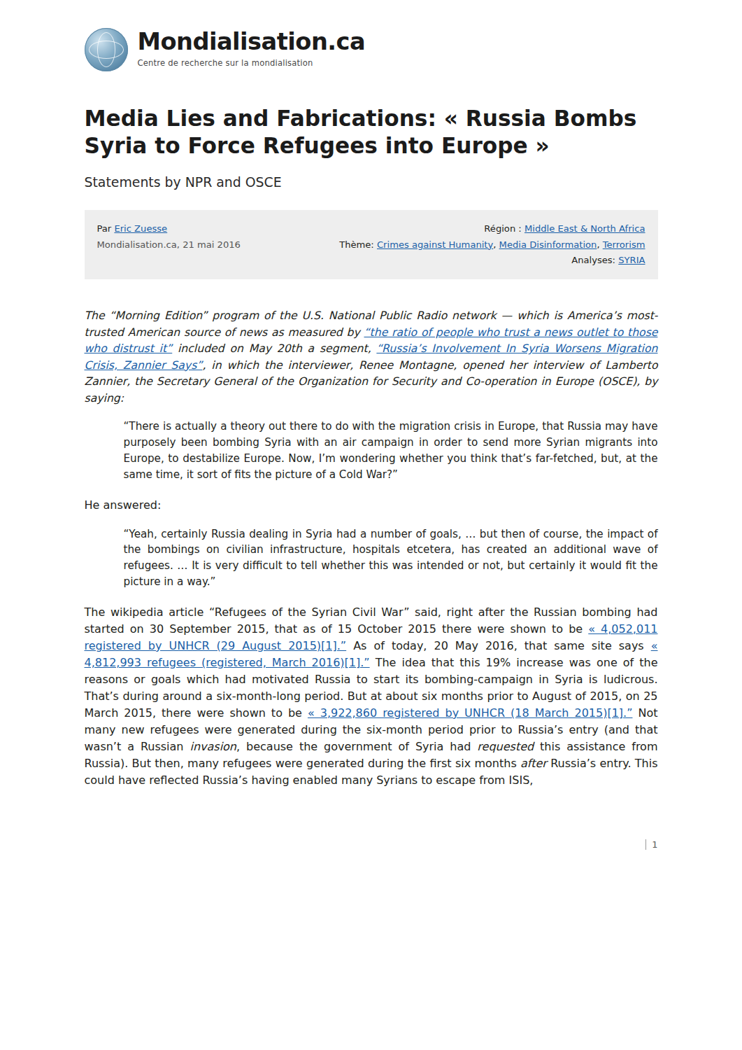Mondialisation.ca
Centre de recherche sur la mondialisation
Media Lies and Fabrications: « Russia Bombs Syria to Force Refugees into Europe »
Statements by NPR and OSCE
Par Eric Zuesse
Mondialisation.ca, 21 mai 2016
Région : Middle East & North Africa
Thème: Crimes against Humanity, Media Disinformation, Terrorism
Analyses: SYRIA
The “Morning Edition” program of the U.S. National Public Radio network — which is America’s most-trusted American source of news as measured by “the ratio of people who trust a news outlet to those who distrust it” included on May 20th a segment, “Russia’s Involvement In Syria Worsens Migration Crisis, Zannier Says”, in which the interviewer, Renee Montagne, opened her interview of Lamberto Zannier, the Secretary General of the Organization for Security and Co-operation in Europe (OSCE), by saying:
“There is actually a theory out there to do with the migration crisis in Europe, that Russia may have purposely been bombing Syria with an air campaign in order to send more Syrian migrants into Europe, to destabilize Europe. Now, I’m wondering whether you think that’s far-fetched, but, at the same time, it sort of fits the picture of a Cold War?”
He answered:
“Yeah, certainly Russia dealing in Syria had a number of goals, … but then of course, the impact of the bombings on civilian infrastructure, hospitals etcetera, has created an additional wave of refugees. … It is very difficult to tell whether this was intended or not, but certainly it would fit the picture in a way.”
The wikipedia article “Refugees of the Syrian Civil War” said, right after the Russian bombing had started on 30 September 2015, that as of 15 October 2015 there were shown to be « 4,052,011 registered by UNHCR (29 August 2015)[1].” As of today, 20 May 2016, that same site says « 4,812,993 refugees (registered, March 2016)[1].” The idea that this 19% increase was one of the reasons or goals which had motivated Russia to start its bombing-campaign in Syria is ludicrous. That’s during around a six-month-long period. But at about six months prior to August of 2015, on 25 March 2015, there were shown to be « 3,922,860 registered by UNHCR (18 March 2015)[1].” Not many new refugees were generated during the six-month period prior to Russia’s entry (and that wasn’t a Russian invasion, because the government of Syria had requested this assistance from Russia). But then, many refugees were generated during the first six months after Russia’s entry. This could have reflected Russia’s having enabled many Syrians to escape from ISIS,
1